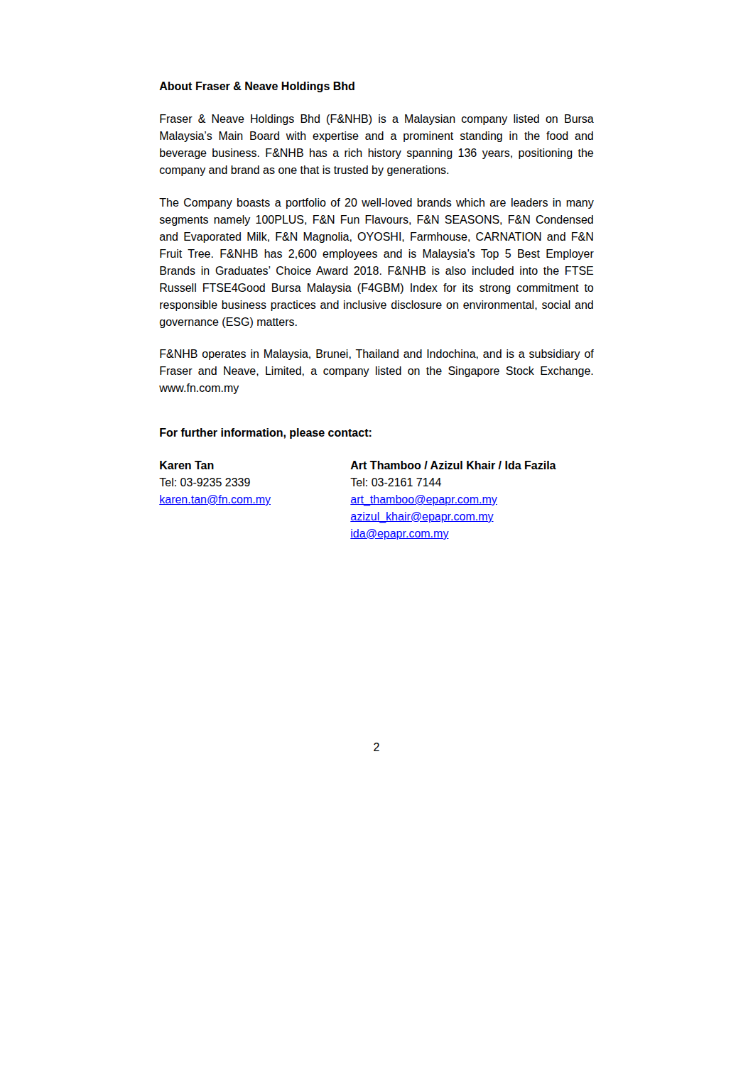About Fraser & Neave Holdings Bhd
Fraser & Neave Holdings Bhd (F&NHB) is a Malaysian company listed on Bursa Malaysia’s Main Board with expertise and a prominent standing in the food and beverage business. F&NHB has a rich history spanning 136 years, positioning the company and brand as one that is trusted by generations.
The Company boasts a portfolio of 20 well-loved brands which are leaders in many segments namely 100PLUS, F&N Fun Flavours, F&N SEASONS, F&N Condensed and Evaporated Milk, F&N Magnolia, OYOSHI, Farmhouse, CARNATION and F&N Fruit Tree. F&NHB has 2,600 employees and is Malaysia's Top 5 Best Employer Brands in Graduates’ Choice Award 2018. F&NHB is also included into the FTSE Russell FTSE4Good Bursa Malaysia (F4GBM) Index for its strong commitment to responsible business practices and inclusive disclosure on environmental, social and governance (ESG) matters.
F&NHB operates in Malaysia, Brunei, Thailand and Indochina, and is a subsidiary of Fraser and Neave, Limited, a company listed on the Singapore Stock Exchange. www.fn.com.my
For further information, please contact:
| Karen Tan | Art Thamboo / Azizul Khair / Ida Fazila |
| Tel: 03-9235 2339 | Tel: 03-2161 7144 |
| karen.tan@fn.com.my | art_thamboo@epapr.com.my |
| | azizul_khair@epapr.com.my |
| | ida@epapr.com.my |
2